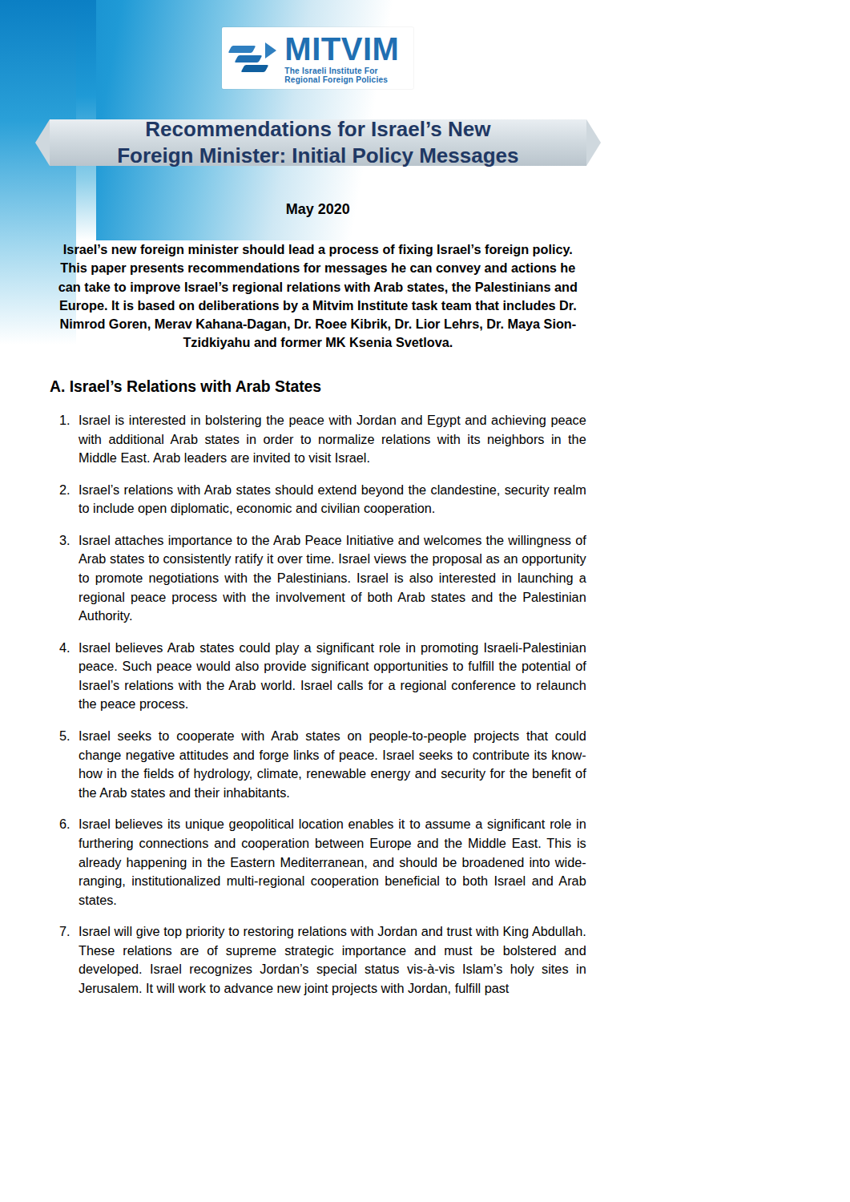MITVIM
The Israeli Institute For
Regional Foreign Policies
Recommendations for Israel’s New
Foreign Minister: Initial Policy Messages
May 2020
Israel’s new foreign minister should lead a process of fixing Israel’s foreign policy. This paper presents recommendations for messages he can convey and actions he can take to improve Israel’s regional relations with Arab states, the Palestinians and Europe. It is based on deliberations by a Mitvim Institute task team that includes Dr. Nimrod Goren, Merav Kahana-Dagan, Dr. Roee Kibrik, Dr. Lior Lehrs, Dr. Maya Sion-Tzidkiyahu and former MK Ksenia Svetlova.
A. Israel’s Relations with Arab States
Israel is interested in bolstering the peace with Jordan and Egypt and achieving peace with additional Arab states in order to normalize relations with its neighbors in the Middle East. Arab leaders are invited to visit Israel.
Israel’s relations with Arab states should extend beyond the clandestine, security realm to include open diplomatic, economic and civilian cooperation.
Israel attaches importance to the Arab Peace Initiative and welcomes the willingness of Arab states to consistently ratify it over time. Israel views the proposal as an opportunity to promote negotiations with the Palestinians. Israel is also interested in launching a regional peace process with the involvement of both Arab states and the Palestinian Authority.
Israel believes Arab states could play a significant role in promoting Israeli-Palestinian peace. Such peace would also provide significant opportunities to fulfill the potential of Israel’s relations with the Arab world. Israel calls for a regional conference to relaunch the peace process.
Israel seeks to cooperate with Arab states on people-to-people projects that could change negative attitudes and forge links of peace. Israel seeks to contribute its know-how in the fields of hydrology, climate, renewable energy and security for the benefit of the Arab states and their inhabitants.
Israel believes its unique geopolitical location enables it to assume a significant role in furthering connections and cooperation between Europe and the Middle East. This is already happening in the Eastern Mediterranean, and should be broadened into wide-ranging, institutionalized multi-regional cooperation beneficial to both Israel and Arab states.
Israel will give top priority to restoring relations with Jordan and trust with King Abdullah. These relations are of supreme strategic importance and must be bolstered and developed. Israel recognizes Jordan’s special status vis-à-vis Islam’s holy sites in Jerusalem. It will work to advance new joint projects with Jordan, fulfill past